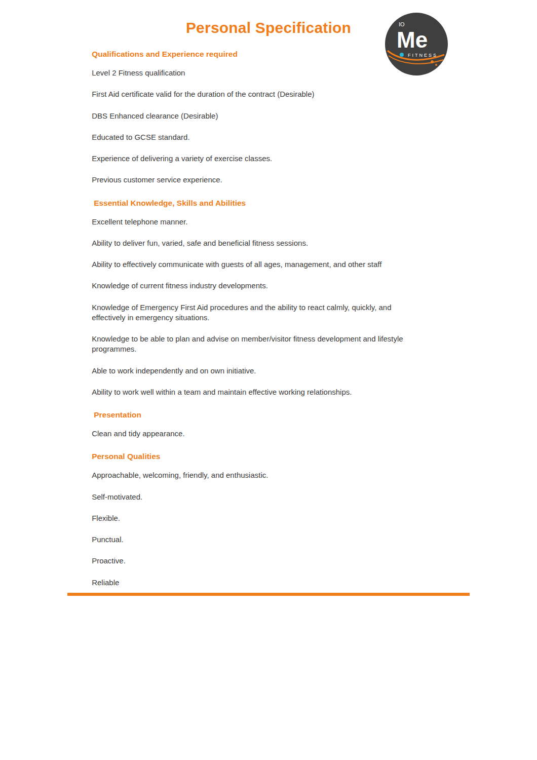IO Me FITNESS
Personal Specification
Qualifications and Experience required
Level 2 Fitness qualification
First Aid certificate valid for the duration of the contract (Desirable)
DBS Enhanced clearance (Desirable)
Educated to GCSE standard.
Experience of delivering a variety of exercise classes.
Previous customer service experience.
Essential Knowledge, Skills and Abilities
Excellent telephone manner.
Ability to deliver fun, varied, safe and beneficial fitness sessions.
Ability to effectively communicate with guests of all ages, management, and other staff
Knowledge of current fitness industry developments.
Knowledge of Emergency First Aid procedures and the ability to react calmly, quickly, and effectively in emergency situations.
Knowledge to be able to plan and advise on member/visitor fitness development and lifestyle programmes.
Able to work independently and on own initiative.
Ability to work well within a team and maintain effective working relationships.
Presentation
Clean and tidy appearance.
Personal Qualities
Approachable, welcoming, friendly, and enthusiastic.
Self-motivated.
Flexible.
Punctual.
Proactive.
Reliable